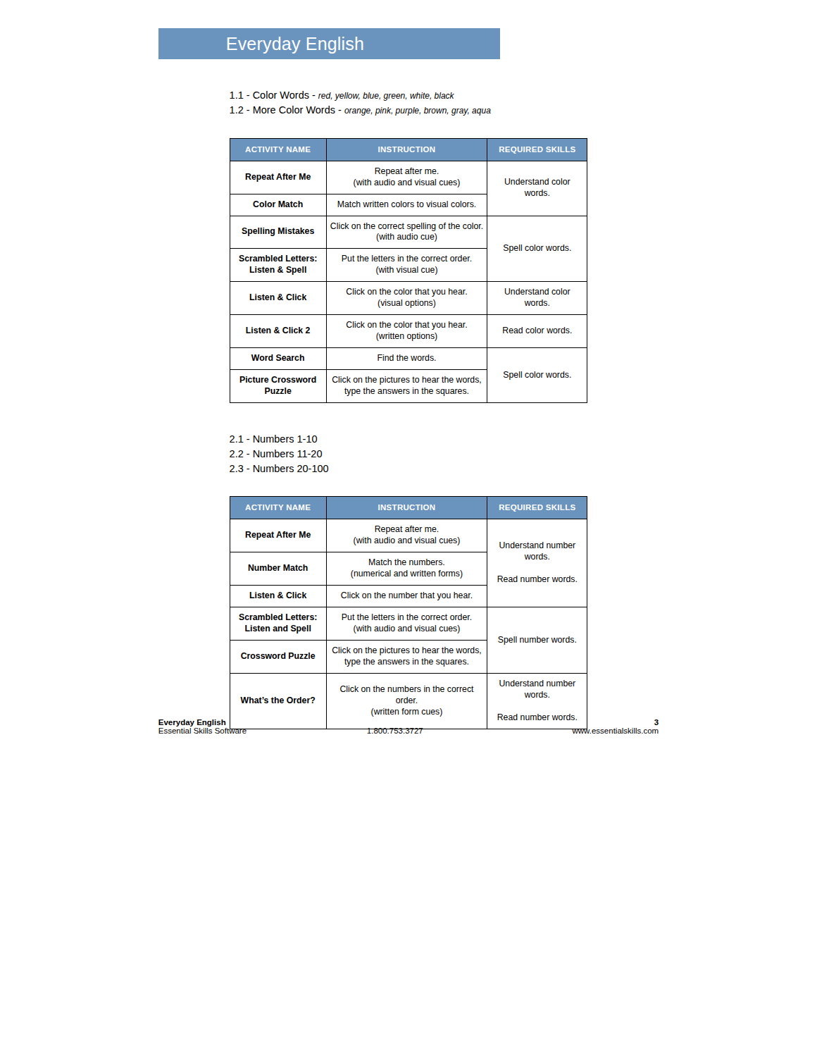Everyday English
1.1 - Color Words - red, yellow, blue, green, white, black
1.2 - More Color Words - orange, pink, purple, brown, gray, aqua
| ACTIVITY NAME | INSTRUCTION | REQUIRED SKILLS |
| --- | --- | --- |
| Repeat After Me | Repeat after me. (with audio and visual cues) | Understand color words. |
| Color Match | Match written colors to visual colors. |
| Spelling Mistakes | Click on the correct spelling of the color. (with audio cue) | Spell color words. |
| Scrambled Letters: Listen & Spell | Put the letters in the correct order. (with visual cue) |
| Listen & Click | Click on the color that you hear. (visual options) | Understand color words. |
| Listen & Click 2 | Click on the color that you hear. (written options) | Read color words. |
| Word Search | Find the words. | Spell color words. |
| Picture Crossword Puzzle | Click on the pictures to hear the words, type the answers in the squares. |
2.1 - Numbers 1-10
2.2 - Numbers 11-20
2.3 - Numbers 20-100
| ACTIVITY NAME | INSTRUCTION | REQUIRED SKILLS |
| --- | --- | --- |
| Repeat After Me | Repeat after me. (with audio and visual cues) | Understand number words. Read number words. |
| Number Match | Match the numbers. (numerical and written forms) |
| Listen & Click | Click on the number that you hear. |
| Scrambled Letters: Listen and Spell | Put the letters in the correct order. (with audio and visual cues) | Spell number words. |
| Crossword Puzzle | Click on the pictures to hear the words, type the answers in the squares. |
| What’s the Order? | Click on the numbers in the correct order. (written form cues) | Understand number words. Read number words. |
Everyday English 3
Essential Skills Software 1.800.753.3727 www.essentialskills.com